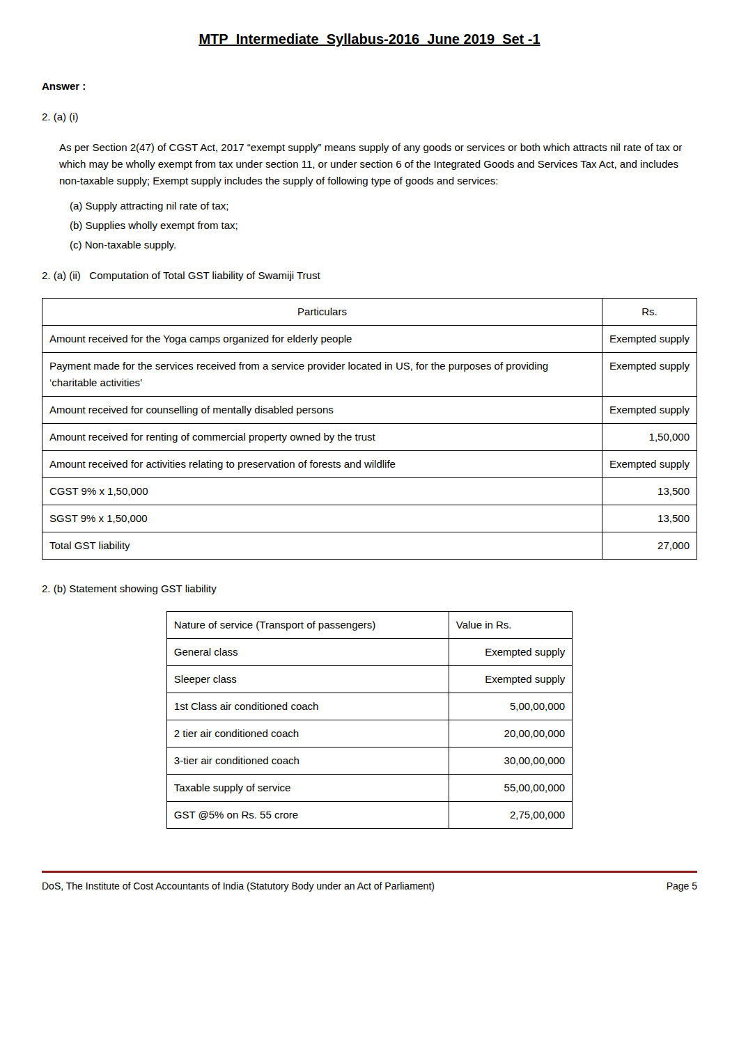MTP_Intermediate_Syllabus-2016_June 2019_Set -1
Answer :
2. (a) (i)
As per Section 2(47) of CGST Act, 2017 “exempt supply” means supply of any goods or services or both which attracts nil rate of tax or which may be wholly exempt from tax under section 11, or under section 6 of the Integrated Goods and Services Tax Act, and includes non-taxable supply; Exempt supply includes the supply of following type of goods and services:
(a) Supply attracting nil rate of tax;
(b) Supplies wholly exempt from tax;
(c) Non-taxable supply.
2. (a) (ii) Computation of Total GST liability of Swamiji Trust
| Particulars | Rs. |
| --- | --- |
| Amount received for the Yoga camps organized for elderly people | Exempted supply |
| Payment made for the services received from a service provider located in US, for the purposes of providing ‘charitable activities’ | Exempted supply |
| Amount received for counselling of mentally disabled persons | Exempted supply |
| Amount received for renting of commercial property owned by the trust | 1,50,000 |
| Amount received for activities relating to preservation of forests and wildlife | Exempted supply |
| CGST 9% x 1,50,000 | 13,500 |
| SGST 9% x 1,50,000 | 13,500 |
| Total GST liability | 27,000 |
2. (b) Statement showing GST liability
| Nature of service (Transport of passengers) | Value in Rs. |
| General class | Exempted supply |
| Sleeper class | Exempted supply |
| 1st Class air conditioned coach | 5,00,00,000 |
| 2 tier air conditioned coach | 20,00,00,000 |
| 3-tier air conditioned coach | 30,00,00,000 |
| Taxable supply of service | 55,00,00,000 |
| GST @5% on Rs. 55 crore | 2,75,00,000 |
DoS, The Institute of Cost Accountants of India (Statutory Body under an Act of Parliament) Page 5